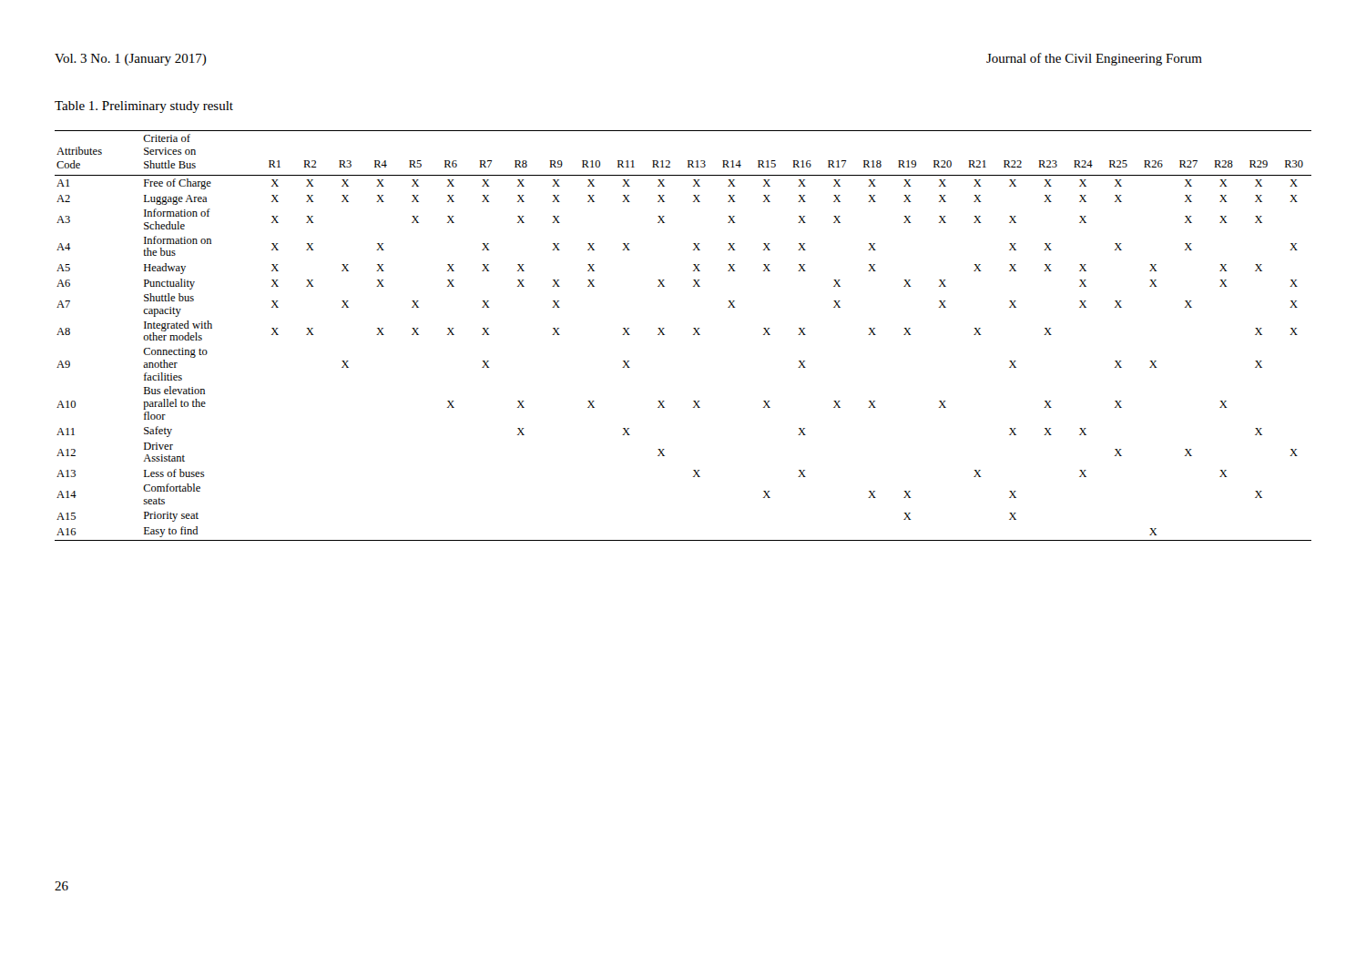Vol. 3 No. 1 (January 2017)
Journal of the Civil Engineering Forum
Table 1. Preliminary study result
| Attributes Code | Criteria of Services on Shuttle Bus | R1 | R2 | R3 | R4 | R5 | R6 | R7 | R8 | R9 | R10 | R11 | R12 | R13 | R14 | R15 | R16 | R17 | R18 | R19 | R20 | R21 | R22 | R23 | R24 | R25 | R26 | R27 | R28 | R29 | R30 |
| --- | --- | --- | --- | --- | --- | --- | --- | --- | --- | --- | --- | --- | --- | --- | --- | --- | --- | --- | --- | --- | --- | --- | --- | --- | --- | --- | --- | --- | --- | --- | --- |
| A1 | Free of Charge | X | X | X | X | X | X | X | X | X | X | X | X | X | X | X | X | X | X | X | X | X | X | X | X | X | | X | X | X | X |
| A2 | Luggage Area | X | X | X | X | X | X | X | X | X | X | X | X | X | X | X | X | X | X | X | X | X | | X | X | X | | X | X | X | X |
| A3 | Information of Schedule | X | X | | | X | X | | X | X | | | X | | X | | X | X | | X | X | X | X | | X | | | X | X | X | |
| A4 | Information on the bus | X | X | | X | | | X | | X | X | X | | X | X | X | X | | X | | | | X | X | | X | | X | | | X |
| A5 | Headway | X | | X | X | | X | X | X | | X | | | X | X | X | X | | X | | | X | X | X | X | | X | | X | X | |
| A6 | Punctuality | X | X | | X | | X | | X | X | X | | X | X | | | | X | | X | X | | | | X | | X | | X | | X |
| A7 | Shuttle bus capacity | X | | X | | X | | X | | X | | | | | X | | | X | | | X | | X | | X | X | | X | | | X |
| A8 | Integrated with other models | X | X | | X | X | X | X | | X | | X | X | X | | X | X | | X | X | | X | | X | | | | | | X | X |
| A9 | Connecting to another facilities | | | X | | | | X | | | | X | | | | | X | | | | | | X | | | X | X | | | X | |
| A10 | Bus elevation parallel to the floor | | | | | | X | | X | | X | | X | X | | X | | X | X | | X | | | X | | X | | | X | | |
| A11 | Safety | | | | | | | | X | | | X | | | | | X | | | | | | X | X | X | | | | | X | |
| A12 | Driver Assistant | | | | | | | | | | | | X | | | | | | | | | | | | | X | | X | | | X |
| A13 | Less of buses | | | | | | | | | | | | | X | | | X | | | | | X | | | X | | | | X | | |
| A14 | Comfortable seats | | | | | | | | | | | | | | | X | | | X | X | | | X | | | | | | | X | |
| A15 | Priority seat | | | | | | | | | | | | | | | | | | | X | | | X | | | | | | | | |
| A16 | Easy to find | | | | | | | | | | | | | | | | | | | | | | | | | | X | | | | |
26